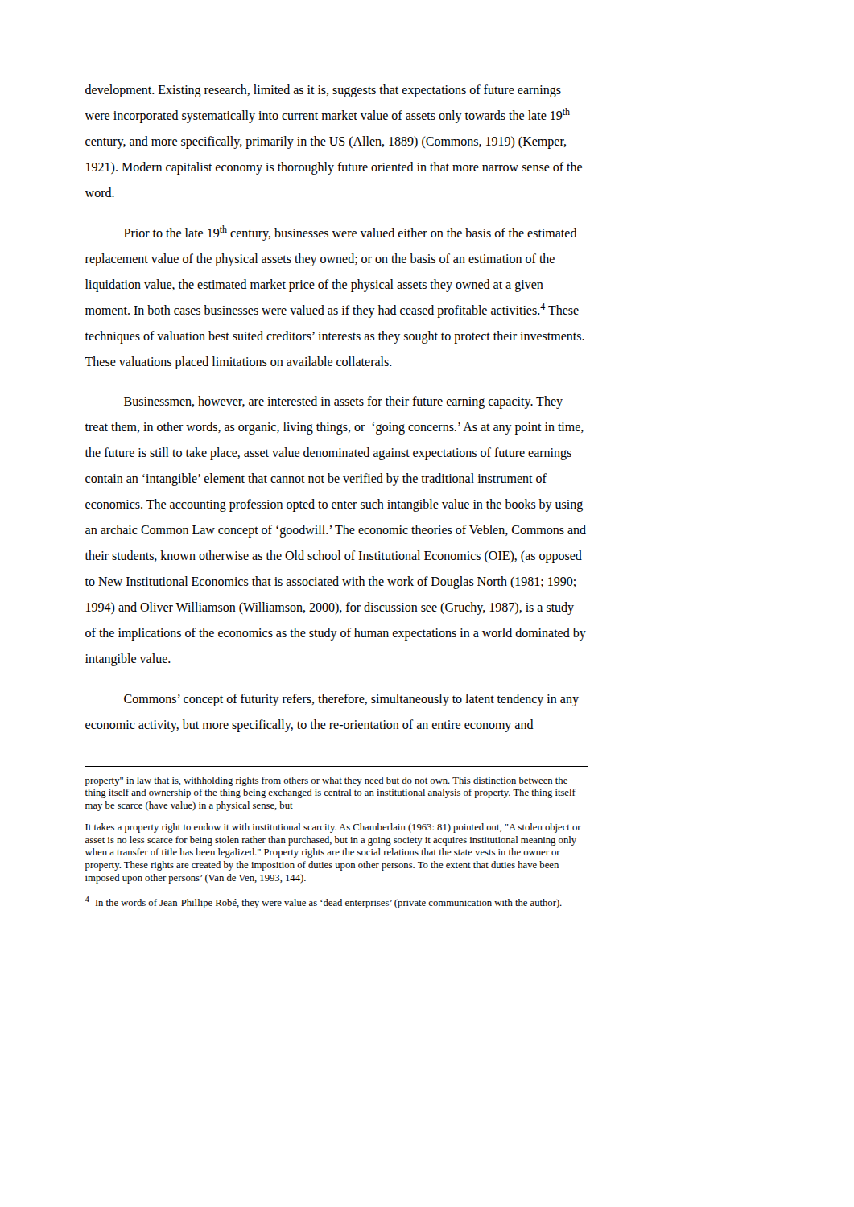development. Existing research, limited as it is, suggests that expectations of future earnings were incorporated systematically into current market value of assets only towards the late 19th century, and more specifically, primarily in the US (Allen, 1889) (Commons, 1919) (Kemper, 1921). Modern capitalist economy is thoroughly future oriented in that more narrow sense of the word.
Prior to the late 19th century, businesses were valued either on the basis of the estimated replacement value of the physical assets they owned; or on the basis of an estimation of the liquidation value, the estimated market price of the physical assets they owned at a given moment. In both cases businesses were valued as if they had ceased profitable activities.4 These techniques of valuation best suited creditors’ interests as they sought to protect their investments. These valuations placed limitations on available collaterals.
Businessmen, however, are interested in assets for their future earning capacity. They treat them, in other words, as organic, living things, or ‘going concerns.’ As at any point in time, the future is still to take place, asset value denominated against expectations of future earnings contain an ‘intangible’ element that cannot not be verified by the traditional instrument of economics. The accounting profession opted to enter such intangible value in the books by using an archaic Common Law concept of ‘goodwill.’ The economic theories of Veblen, Commons and their students, known otherwise as the Old school of Institutional Economics (OIE), (as opposed to New Institutional Economics that is associated with the work of Douglas North (1981; 1990; 1994) and Oliver Williamson (Williamson, 2000), for discussion see (Gruchy, 1987), is a study of the implications of the economics as the study of human expectations in a world dominated by intangible value.
Commons’ concept of futurity refers, therefore, simultaneously to latent tendency in any economic activity, but more specifically, to the re-orientation of an entire economy and
property" in law that is, withholding rights from others or what they need but do not own. This distinction between the thing itself and ownership of the thing being exchanged is central to an institutional analysis of property. The thing itself may be scarce (have value) in a physical sense, but
It takes a property right to endow it with institutional scarcity. As Chamberlain (1963: 81) pointed out, "A stolen object or asset is no less scarce for being stolen rather than purchased, but in a going society it acquires institutional meaning only when a transfer of title has been legalized." Property rights are the social relations that the state vests in the owner or property. These rights are created by the imposition of duties upon other persons. To the extent that duties have been imposed upon other persons’ (Van de Ven, 1993, 144).
4 In the words of Jean-Phillipe Robé, they were value as ‘dead enterprises’ (private communication with the author).